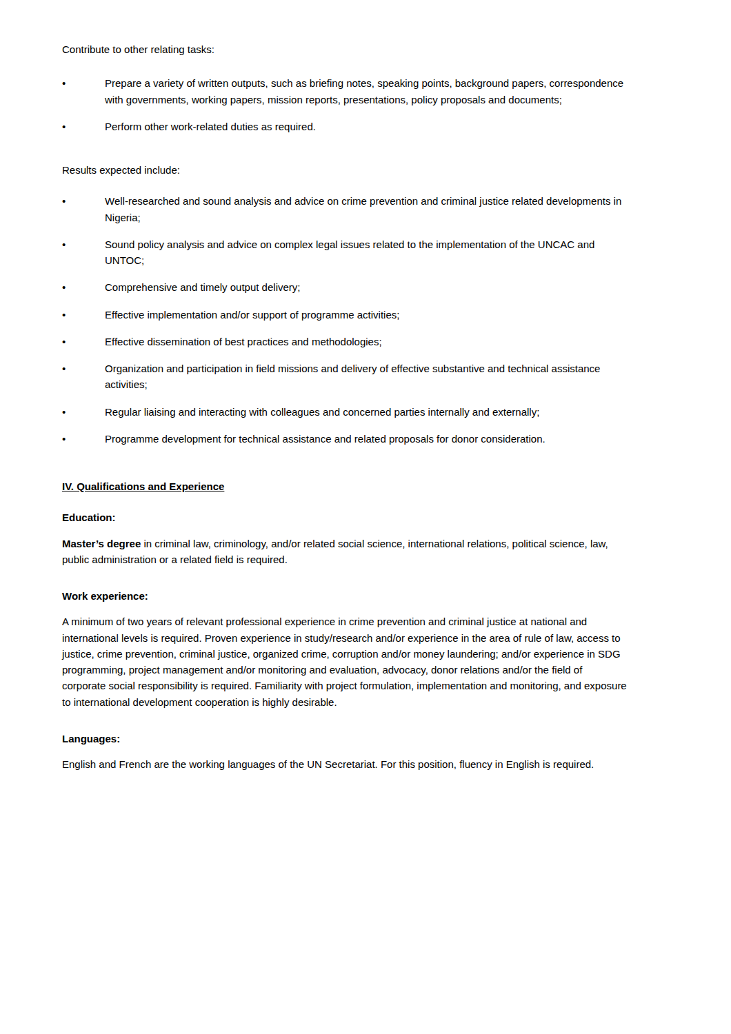Contribute to other relating tasks:
Prepare a variety of written outputs, such as briefing notes, speaking points, background papers, correspondence with governments, working papers, mission reports, presentations, policy proposals and documents;
Perform other work-related duties as required.
Results expected include:
Well-researched and sound analysis and advice on crime prevention and criminal justice related developments in Nigeria;
Sound policy analysis and advice on complex legal issues related to the implementation of the UNCAC and UNTOC;
Comprehensive and timely output delivery;
Effective implementation and/or support of programme activities;
Effective dissemination of best practices and methodologies;
Organization and participation in field missions and delivery of effective substantive and technical assistance activities;
Regular liaising and interacting with colleagues and concerned parties internally and externally;
Programme development for technical assistance and related proposals for donor consideration.
IV. Qualifications and Experience
Education:
Master’s degree in criminal law, criminology, and/or related social science, international relations, political science, law, public administration or a related field is required.
Work experience:
A minimum of two years of relevant professional experience in crime prevention and criminal justice at national and international levels is required. Proven experience in study/research and/or experience in the area of rule of law, access to justice, crime prevention, criminal justice, organized crime, corruption and/or money laundering; and/or experience in SDG programming, project management and/or monitoring and evaluation, advocacy, donor relations and/or the field of corporate social responsibility is required. Familiarity with project formulation, implementation and monitoring, and exposure to international development cooperation is highly desirable.
Languages:
English and French are the working languages of the UN Secretariat. For this position, fluency in English is required.